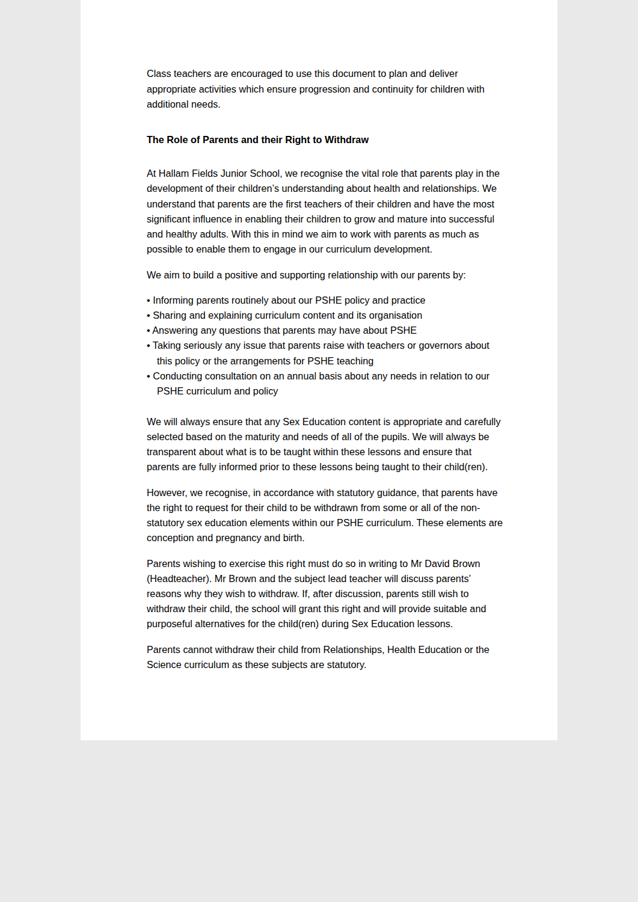Class teachers are encouraged to use this document to plan and deliver appropriate activities which ensure progression and continuity for children with additional needs.
The Role of Parents and their Right to Withdraw
At Hallam Fields Junior School, we recognise the vital role that parents play in the development of their children’s understanding about health and relationships. We understand that parents are the first teachers of their children and have the most significant influence in enabling their children to grow and mature into successful and healthy adults. With this in mind we aim to work with parents as much as possible to enable them to engage in our curriculum development.
We aim to build a positive and supporting relationship with our parents by:
• Informing parents routinely about our PSHE policy and practice
• Sharing and explaining curriculum content and its organisation
• Answering any questions that parents may have about PSHE
• Taking seriously any issue that parents raise with teachers or governors about this policy or the arrangements for PSHE teaching
• Conducting consultation on an annual basis about any needs in relation to our PSHE curriculum and policy
We will always ensure that any Sex Education content is appropriate and carefully selected based on the maturity and needs of all of the pupils. We will always be transparent about what is to be taught within these lessons and ensure that parents are fully informed prior to these lessons being taught to their child(ren).
However, we recognise, in accordance with statutory guidance, that parents have the right to request for their child to be withdrawn from some or all of the non-statutory sex education elements within our PSHE curriculum. These elements are conception and pregnancy and birth.
Parents wishing to exercise this right must do so in writing to Mr David Brown (Headteacher). Mr Brown and the subject lead teacher will discuss parents’ reasons why they wish to withdraw. If, after discussion, parents still wish to withdraw their child, the school will grant this right and will provide suitable and purposeful alternatives for the child(ren) during Sex Education lessons.
Parents cannot withdraw their child from Relationships, Health Education or the Science curriculum as these subjects are statutory.